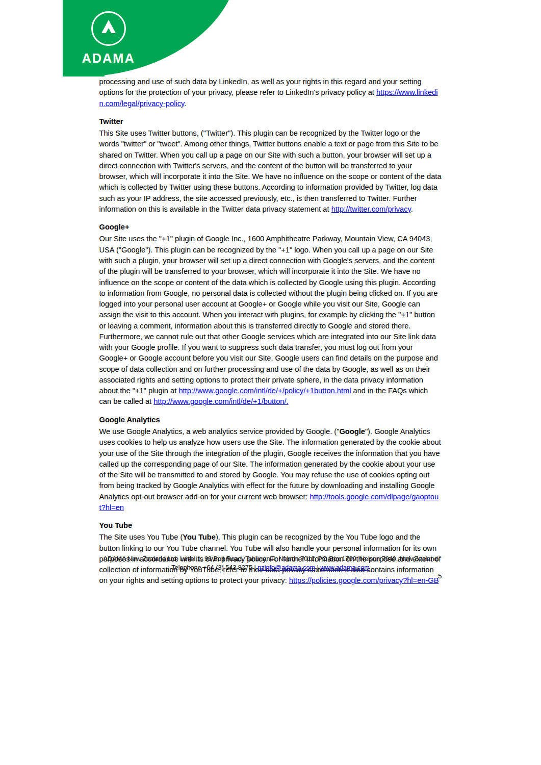ADAMA
processing and use of such data by LinkedIn, as well as your rights in this regard and your setting options for the protection of your privacy, please refer to LinkedIn's privacy policy at https://www.linkedin.com/legal/privacy-policy.
Twitter
This Site uses Twitter buttons, ("Twitter"). This plugin can be recognized by the Twitter logo or the words "twitter" or "tweet". Among other things, Twitter buttons enable a text or page from this Site to be shared on Twitter. When you call up a page on our Site with such a button, your browser will set up a direct connection with Twitter's servers, and the content of the button will be transferred to your browser, which will incorporate it into the Site. We have no influence on the scope or content of the data which is collected by Twitter using these buttons. According to information provided by Twitter, log data such as your IP address, the site accessed previously, etc., is then transferred to Twitter. Further information on this is available in the Twitter data privacy statement at http://twitter.com/privacy.
Google+
Our Site uses the "+1" plugin of Google Inc., 1600 Amphitheatre Parkway, Mountain View, CA 94043, USA ("Google"). This plugin can be recognized by the "+1" logo. When you call up a page on our Site with such a plugin, your browser will set up a direct connection with Google's servers, and the content of the plugin will be transferred to your browser, which will incorporate it into the Site. We have no influence on the scope or content of the data which is collected by Google using this plugin. According to information from Google, no personal data is collected without the plugin being clicked on. If you are logged into your personal user account at Google+ or Google while you visit our Site, Google can assign the visit to this account. When you interact with plugins, for example by clicking the "+1" button or leaving a comment, information about this is transferred directly to Google and stored there. Furthermore, we cannot rule out that other Google services which are integrated into our Site link data with your Google profile. If you want to suppress such data transfer, you must log out from your Google+ or Google account before you visit our Site. Google users can find details on the purpose and scope of data collection and on further processing and use of the data by Google, as well as on their associated rights and setting options to protect their private sphere, in the data privacy information about the "+1" plugin at http://www.google.com/intl/de/+/policy/+1button.html and in the FAQs which can be called at http://www.google.com/intl/de/+1/button/.
Google Analytics
We use Google Analytics, a web analytics service provided by Google. ("Google"). Google Analytics uses cookies to help us analyze how users use the Site. The information generated by the cookie about your use of the Site through the integration of the plugin, Google receives the information that you have called up the corresponding page of our Site. The information generated by the cookie about your use of the Site will be transmitted to and stored by Google. You may refuse the use of cookies opting out from being tracked by Google Analytics with effect for the future by downloading and installing Google Analytics opt-out browser add-on for your current web browser: http://tools.google.com/dlpage/gaoptout?hl=en
You Tube
The Site uses You Tube (You Tube). This plugin can be recognized by the You Tube logo and the button linking to our You Tube channel. You Tube will also handle your personal information for its own purposes in accordance with its own privacy policy. For further information on the purpose and extent of collection of information by YouTube, refer to their data privacy statement. It also contains information on your rights and setting options to protect your privacy: https://policies.google.com/privacy?hl=en-GB
ADAMA New Zealand Ltd. Level 1, 93 Bolt Road, Tahunanui, Nelson 7011, PO Box 1799, Nelson 7040, New Zealand
Telephone +64 (3) 543 8275 | nzinfo@adama.com | www.adama.com
5